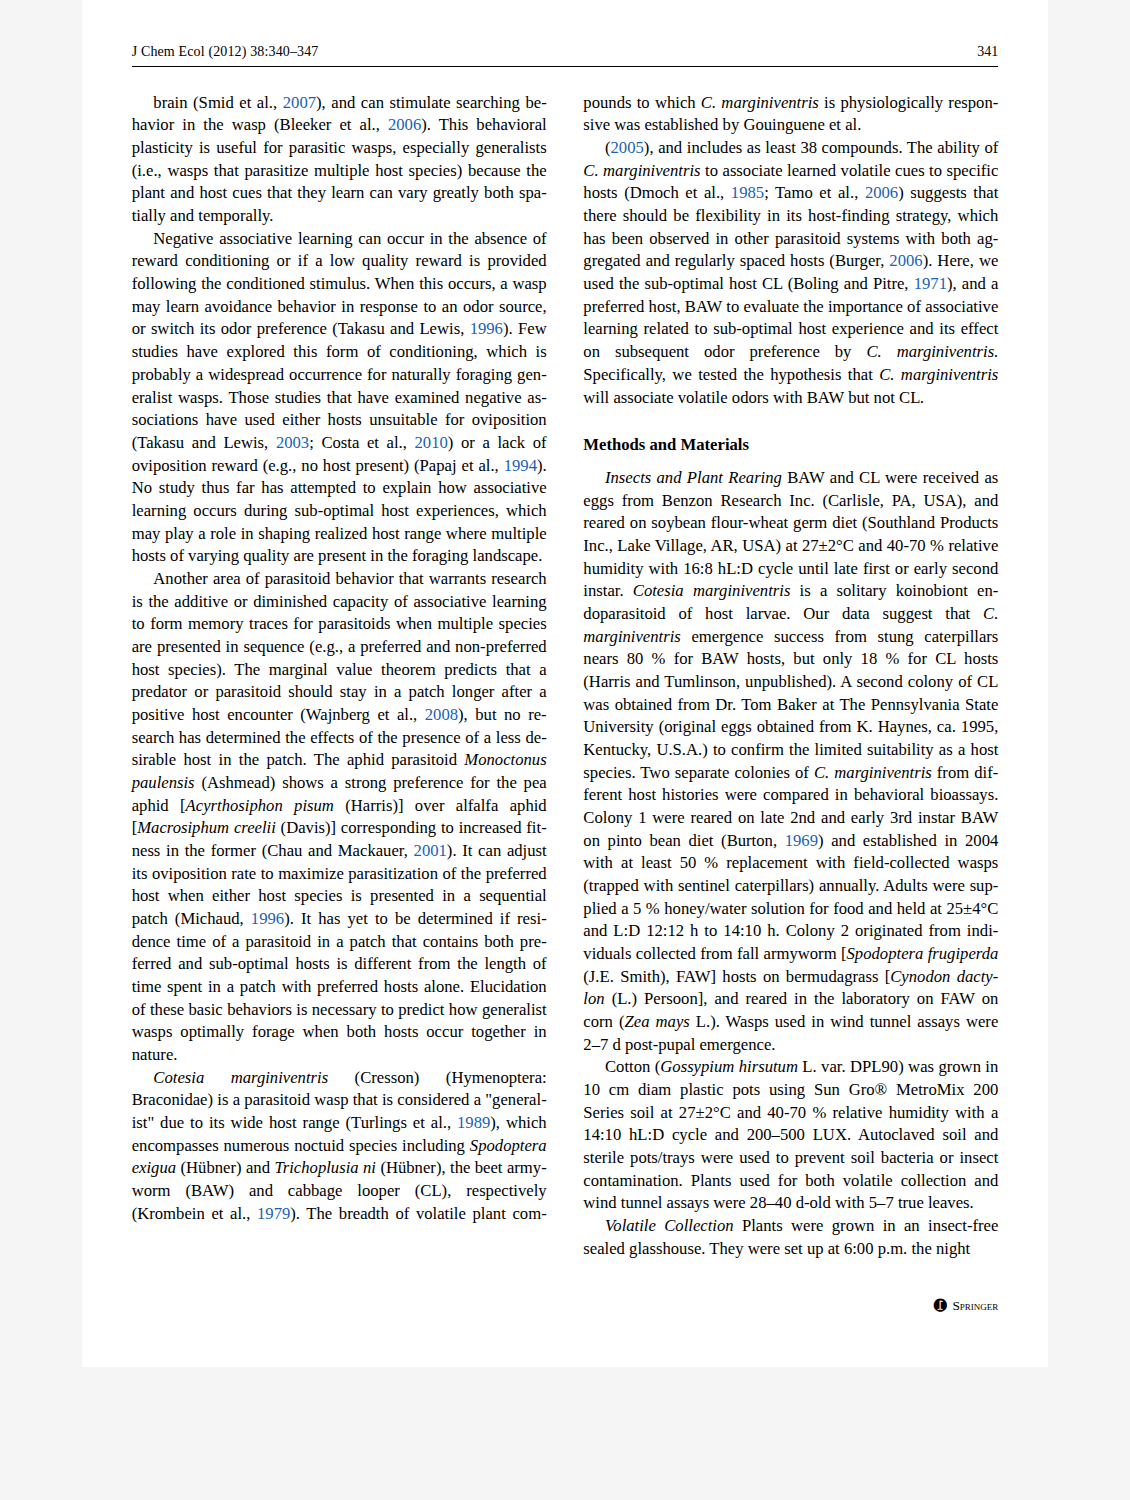J Chem Ecol (2012) 38:340–347 341
brain (Smid et al., 2007), and can stimulate searching behavior in the wasp (Bleeker et al., 2006). This behavioral plasticity is useful for parasitic wasps, especially generalists (i.e., wasps that parasitize multiple host species) because the plant and host cues that they learn can vary greatly both spatially and temporally.
Negative associative learning can occur in the absence of reward conditioning or if a low quality reward is provided following the conditioned stimulus. When this occurs, a wasp may learn avoidance behavior in response to an odor source, or switch its odor preference (Takasu and Lewis, 1996). Few studies have explored this form of conditioning, which is probably a widespread occurrence for naturally foraging generalist wasps. Those studies that have examined negative associations have used either hosts unsuitable for oviposition (Takasu and Lewis, 2003; Costa et al., 2010) or a lack of oviposition reward (e.g., no host present) (Papaj et al., 1994). No study thus far has attempted to explain how associative learning occurs during sub-optimal host experiences, which may play a role in shaping realized host range where multiple hosts of varying quality are present in the foraging landscape.
Another area of parasitoid behavior that warrants research is the additive or diminished capacity of associative learning to form memory traces for parasitoids when multiple species are presented in sequence (e.g., a preferred and non-preferred host species). The marginal value theorem predicts that a predator or parasitoid should stay in a patch longer after a positive host encounter (Wajnberg et al., 2008), but no research has determined the effects of the presence of a less desirable host in the patch. The aphid parasitoid Monoctonus paulensis (Ashmead) shows a strong preference for the pea aphid [Acyrthosiphon pisum (Harris)] over alfalfa aphid [Macrosiphum creelii (Davis)] corresponding to increased fitness in the former (Chau and Mackauer, 2001). It can adjust its oviposition rate to maximize parasitization of the preferred host when either host species is presented in a sequential patch (Michaud, 1996). It has yet to be determined if residence time of a parasitoid in a patch that contains both preferred and sub-optimal hosts is different from the length of time spent in a patch with preferred hosts alone. Elucidation of these basic behaviors is necessary to predict how generalist wasps optimally forage when both hosts occur together in nature.
Cotesia marginiventris (Cresson) (Hymenoptera: Braconidae) is a parasitoid wasp that is considered a "generalist" due to its wide host range (Turlings et al., 1989), which encompasses numerous noctuid species including Spodoptera exigua (Hübner) and Trichoplusia ni (Hübner), the beet armyworm (BAW) and cabbage looper (CL), respectively (Krombein et al., 1979). The breadth of volatile plant compounds to which C. marginiventris is physiologically responsive was established by Gouinguene et al.
(2005), and includes as least 38 compounds. The ability of C. marginiventris to associate learned volatile cues to specific hosts (Dmoch et al., 1985; Tamo et al., 2006) suggests that there should be flexibility in its host-finding strategy, which has been observed in other parasitoid systems with both aggregated and regularly spaced hosts (Burger, 2006). Here, we used the sub-optimal host CL (Boling and Pitre, 1971), and a preferred host, BAW to evaluate the importance of associative learning related to sub-optimal host experience and its effect on subsequent odor preference by C. marginiventris. Specifically, we tested the hypothesis that C. marginiventris will associate volatile odors with BAW but not CL.
Methods and Materials
Insects and Plant Rearing BAW and CL were received as eggs from Benzon Research Inc. (Carlisle, PA, USA), and reared on soybean flour-wheat germ diet (Southland Products Inc., Lake Village, AR, USA) at 27±2°C and 40-70 % relative humidity with 16:8 hL:D cycle until late first or early second instar. Cotesia marginiventris is a solitary koinobiont endoparasitoid of host larvae. Our data suggest that C. marginiventris emergence success from stung caterpillars nears 80 % for BAW hosts, but only 18 % for CL hosts (Harris and Tumlinson, unpublished). A second colony of CL was obtained from Dr. Tom Baker at The Pennsylvania State University (original eggs obtained from K. Haynes, ca. 1995, Kentucky, U.S.A.) to confirm the limited suitability as a host species. Two separate colonies of C. marginiventris from different host histories were compared in behavioral bioassays. Colony 1 were reared on late 2nd and early 3rd instar BAW on pinto bean diet (Burton, 1969) and established in 2004 with at least 50 % replacement with field-collected wasps (trapped with sentinel caterpillars) annually. Adults were supplied a 5 % honey/water solution for food and held at 25±4°C and L:D 12:12 h to 14:10 h. Colony 2 originated from individuals collected from fall armyworm [Spodoptera frugiperda (J.E. Smith), FAW] hosts on bermudagrass [Cynodon dactylon (L.) Persoon], and reared in the laboratory on FAW on corn (Zea mays L.). Wasps used in wind tunnel assays were 2–7 d post-pupal emergence.
Cotton (Gossypium hirsutum L. var. DPL90) was grown in 10 cm diam plastic pots using Sun Gro® MetroMix 200 Series soil at 27±2°C and 40-70 % relative humidity with a 14:10 hL:D cycle and 200–500 LUX. Autoclaved soil and sterile pots/trays were used to prevent soil bacteria or insect contamination. Plants used for both volatile collection and wind tunnel assays were 28–40 d-old with 5–7 true leaves.
Volatile Collection Plants were grown in an insect-free sealed glasshouse. They were set up at 6:00 p.m. the night
➊ Springer